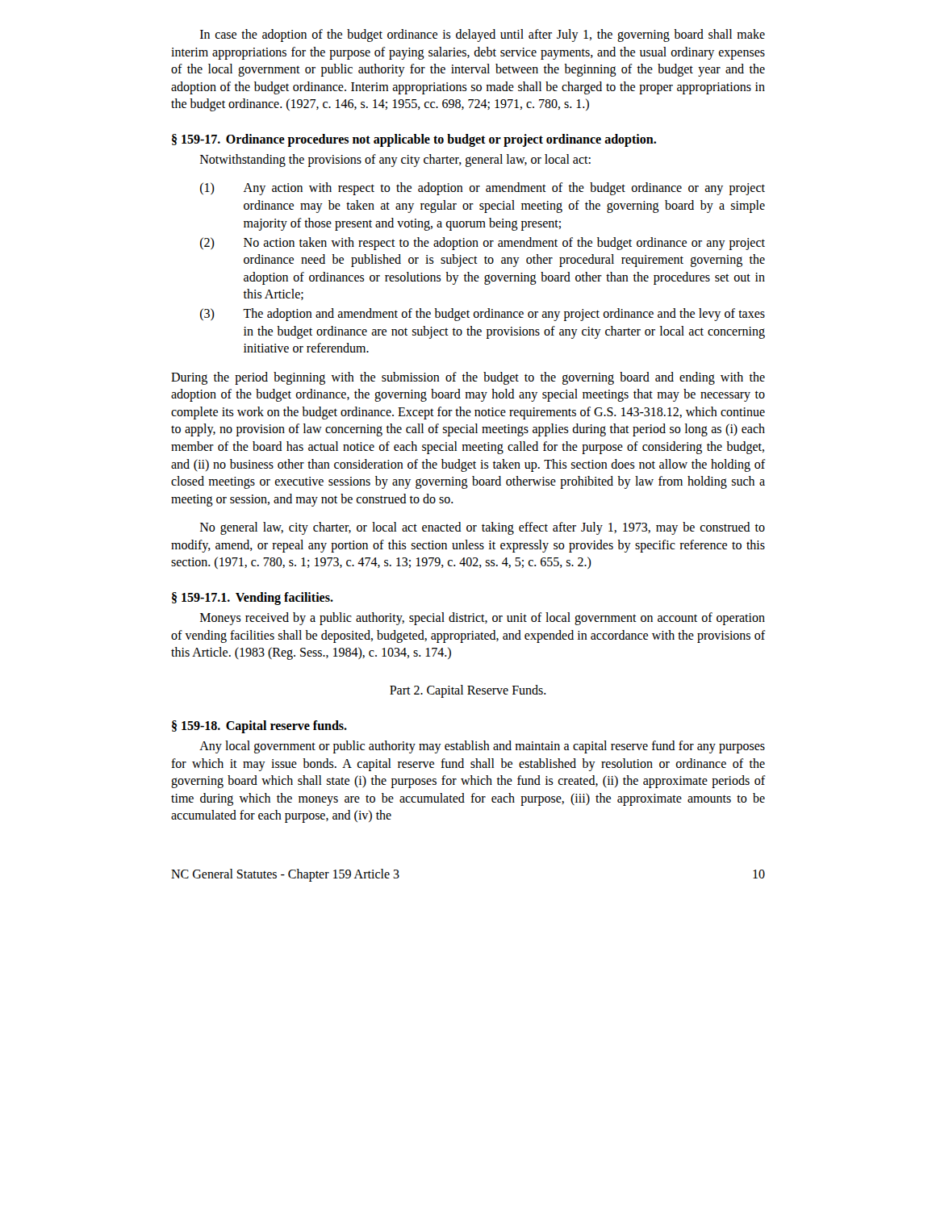In case the adoption of the budget ordinance is delayed until after July 1, the governing board shall make interim appropriations for the purpose of paying salaries, debt service payments, and the usual ordinary expenses of the local government or public authority for the interval between the beginning of the budget year and the adoption of the budget ordinance. Interim appropriations so made shall be charged to the proper appropriations in the budget ordinance. (1927, c. 146, s. 14; 1955, cc. 698, 724; 1971, c. 780, s. 1.)
§ 159-17. Ordinance procedures not applicable to budget or project ordinance adoption.
Notwithstanding the provisions of any city charter, general law, or local act:
(1) Any action with respect to the adoption or amendment of the budget ordinance or any project ordinance may be taken at any regular or special meeting of the governing board by a simple majority of those present and voting, a quorum being present;
(2) No action taken with respect to the adoption or amendment of the budget ordinance or any project ordinance need be published or is subject to any other procedural requirement governing the adoption of ordinances or resolutions by the governing board other than the procedures set out in this Article;
(3) The adoption and amendment of the budget ordinance or any project ordinance and the levy of taxes in the budget ordinance are not subject to the provisions of any city charter or local act concerning initiative or referendum.
During the period beginning with the submission of the budget to the governing board and ending with the adoption of the budget ordinance, the governing board may hold any special meetings that may be necessary to complete its work on the budget ordinance. Except for the notice requirements of G.S. 143-318.12, which continue to apply, no provision of law concerning the call of special meetings applies during that period so long as (i) each member of the board has actual notice of each special meeting called for the purpose of considering the budget, and (ii) no business other than consideration of the budget is taken up. This section does not allow the holding of closed meetings or executive sessions by any governing board otherwise prohibited by law from holding such a meeting or session, and may not be construed to do so.
No general law, city charter, or local act enacted or taking effect after July 1, 1973, may be construed to modify, amend, or repeal any portion of this section unless it expressly so provides by specific reference to this section. (1971, c. 780, s. 1; 1973, c. 474, s. 13; 1979, c. 402, ss. 4, 5; c. 655, s. 2.)
§ 159-17.1. Vending facilities.
Moneys received by a public authority, special district, or unit of local government on account of operation of vending facilities shall be deposited, budgeted, appropriated, and expended in accordance with the provisions of this Article. (1983 (Reg. Sess., 1984), c. 1034, s. 174.)
Part 2. Capital Reserve Funds.
§ 159-18. Capital reserve funds.
Any local government or public authority may establish and maintain a capital reserve fund for any purposes for which it may issue bonds. A capital reserve fund shall be established by resolution or ordinance of the governing board which shall state (i) the purposes for which the fund is created, (ii) the approximate periods of time during which the moneys are to be accumulated for each purpose, (iii) the approximate amounts to be accumulated for each purpose, and (iv) the
NC General Statutes - Chapter 159 Article 3 10